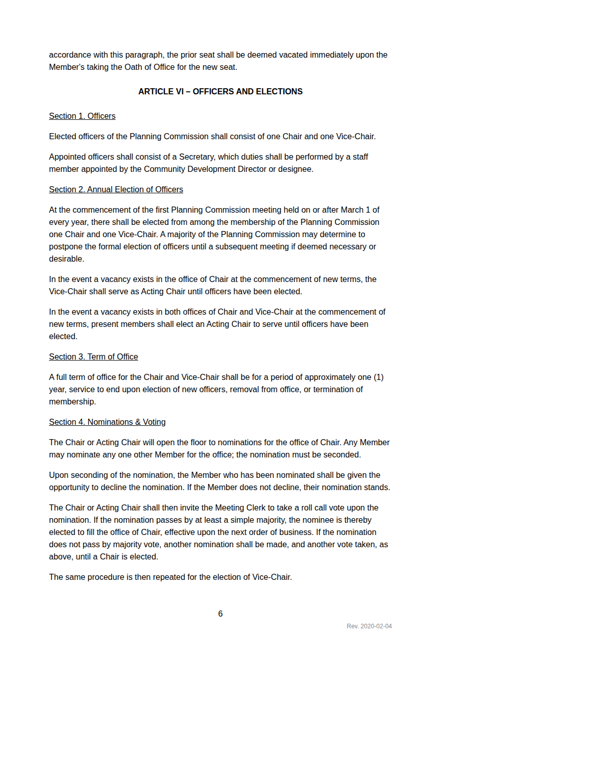accordance with this paragraph, the prior seat shall be deemed vacated immediately upon the Member's taking the Oath of Office for the new seat.
ARTICLE VI – OFFICERS AND ELECTIONS
Section 1. Officers
Elected officers of the Planning Commission shall consist of one Chair and one Vice-Chair.
Appointed officers shall consist of a Secretary, which duties shall be performed by a staff member appointed by the Community Development Director or designee.
Section 2. Annual Election of Officers
At the commencement of the first Planning Commission meeting held on or after March 1 of every year, there shall be elected from among the membership of the Planning Commission one Chair and one Vice-Chair. A majority of the Planning Commission may determine to postpone the formal election of officers until a subsequent meeting if deemed necessary or desirable.
In the event a vacancy exists in the office of Chair at the commencement of new terms, the Vice-Chair shall serve as Acting Chair until officers have been elected.
In the event a vacancy exists in both offices of Chair and Vice-Chair at the commencement of new terms, present members shall elect an Acting Chair to serve until officers have been elected.
Section 3. Term of Office
A full term of office for the Chair and Vice-Chair shall be for a period of approximately one (1) year, service to end upon election of new officers, removal from office, or termination of membership.
Section 4. Nominations & Voting
The Chair or Acting Chair will open the floor to nominations for the office of Chair. Any Member may nominate any one other Member for the office; the nomination must be seconded.
Upon seconding of the nomination, the Member who has been nominated shall be given the opportunity to decline the nomination. If the Member does not decline, their nomination stands.
The Chair or Acting Chair shall then invite the Meeting Clerk to take a roll call vote upon the nomination. If the nomination passes by at least a simple majority, the nominee is thereby elected to fill the office of Chair, effective upon the next order of business. If the nomination does not pass by majority vote, another nomination shall be made, and another vote taken, as above, until a Chair is elected.
The same procedure is then repeated for the election of Vice-Chair.
6
Rev. 2020-02-04